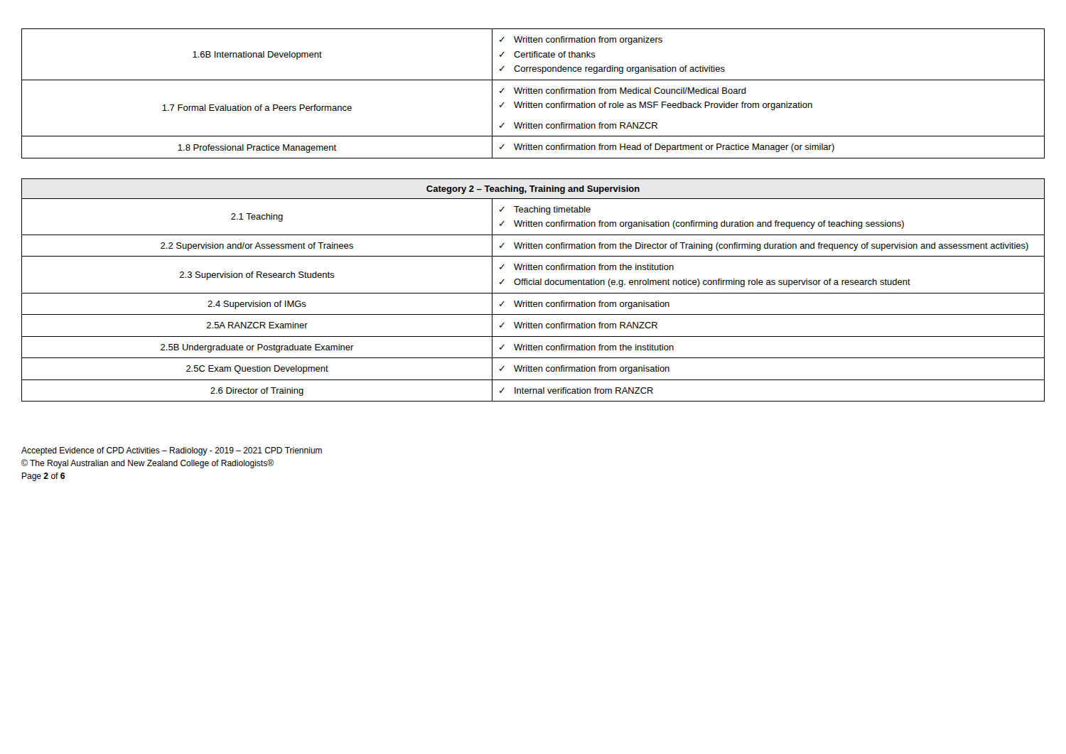| 1.6B International Development | Written confirmation from organizers Certificate of thanks Correspondence regarding organisation of activities |
| 1.7 Formal Evaluation of a Peers Performance | Written confirmation from Medical Council/Medical Board Written confirmation of role as MSF Feedback Provider from organization Written confirmation from RANZCR |
| 1.8 Professional Practice Management | Written confirmation from Head of Department or Practice Manager (or similar) |
| Category 2 – Teaching, Training and Supervision |
| 2.1 Teaching | Teaching timetable Written confirmation from organisation (confirming duration and frequency of teaching sessions) |
| 2.2 Supervision and/or Assessment of Trainees | Written confirmation from the Director of Training (confirming duration and frequency of supervision and assessment activities) |
| 2.3 Supervision of Research Students | Written confirmation from the institution Official documentation (e.g. enrolment notice) confirming role as supervisor of a research student |
| 2.4 Supervision of IMGs | Written confirmation from organisation |
| 2.5A RANZCR Examiner | Written confirmation from RANZCR |
| 2.5B Undergraduate or Postgraduate Examiner | Written confirmation from the institution |
| 2.5C Exam Question Development | Written confirmation from organisation |
| 2.6 Director of Training | Internal verification from RANZCR |
Accepted Evidence of CPD Activities – Radiology - 2019 – 2021 CPD Triennium
© The Royal Australian and New Zealand College of Radiologists®
Page 2 of 6